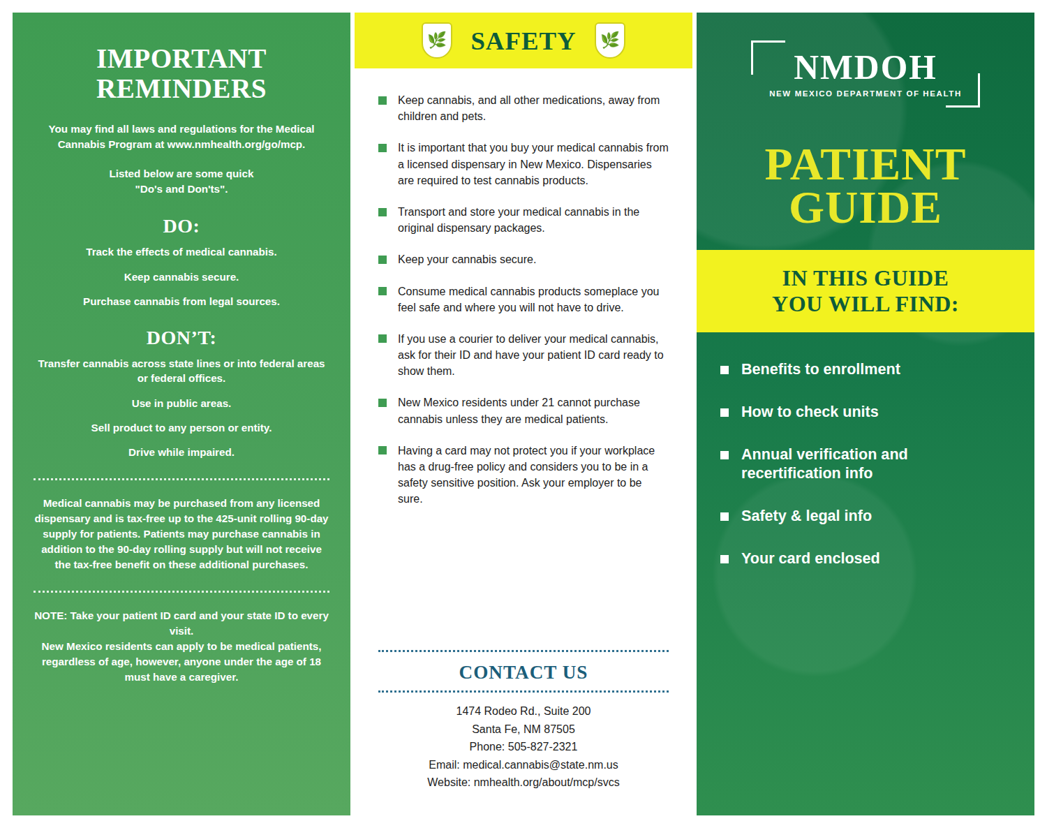Important Reminders
You may find all laws and regulations for the Medical Cannabis Program at www.nmhealth.org/go/mcp.
Listed below are some quick
"Do's and Don'ts".
DO:
Track the effects of medical cannabis.
Keep cannabis secure.
Purchase cannabis from legal sources.
DON’T:
Transfer cannabis across state lines or into federal areas or federal offices.
Use in public areas.
Sell product to any person or entity.
Drive while impaired.
Medical cannabis may be purchased from any licensed dispensary and is tax-free up to the 425-unit rolling 90-day supply for patients. Patients may purchase cannabis in addition to the 90-day rolling supply but will not receive the tax-free benefit on these additional purchases.
NOTE: Take your patient ID card and your state ID to every visit.
New Mexico residents can apply to be medical patients, regardless of age, however, anyone under the age of 18 must have a caregiver.
🌿
Safety
🌿
Keep cannabis, and all other medications, away from children and pets.
It is important that you buy your medical cannabis from a licensed dispensary in New Mexico. Dispensaries are required to test cannabis products.
Transport and store your medical cannabis in the original dispensary packages.
Keep your cannabis secure.
Consume medical cannabis products someplace you feel safe and where you will not have to drive.
If you use a courier to deliver your medical cannabis, ask for their ID and have your patient ID card ready to show them.
New Mexico residents under 21 cannot purchase cannabis unless they are medical patients.
Having a card may not protect you if your workplace has a drug-free policy and considers you to be in a safety sensitive position. Ask your employer to be sure.
Contact Us
1474 Rodeo Rd., Suite 200
Santa Fe, NM 87505
Phone: 505-827-2321
Email: medical.cannabis@state.nm.us
Website: nmhealth.org/about/mcp/svcs
NMDOH
NEW MEXICO DEPARTMENT OF HEALTH
Patient
Guide
In this guide
you will find:
Benefits to enrollment
How to check units
Annual verification and recertification info
Safety & legal info
Your card enclosed